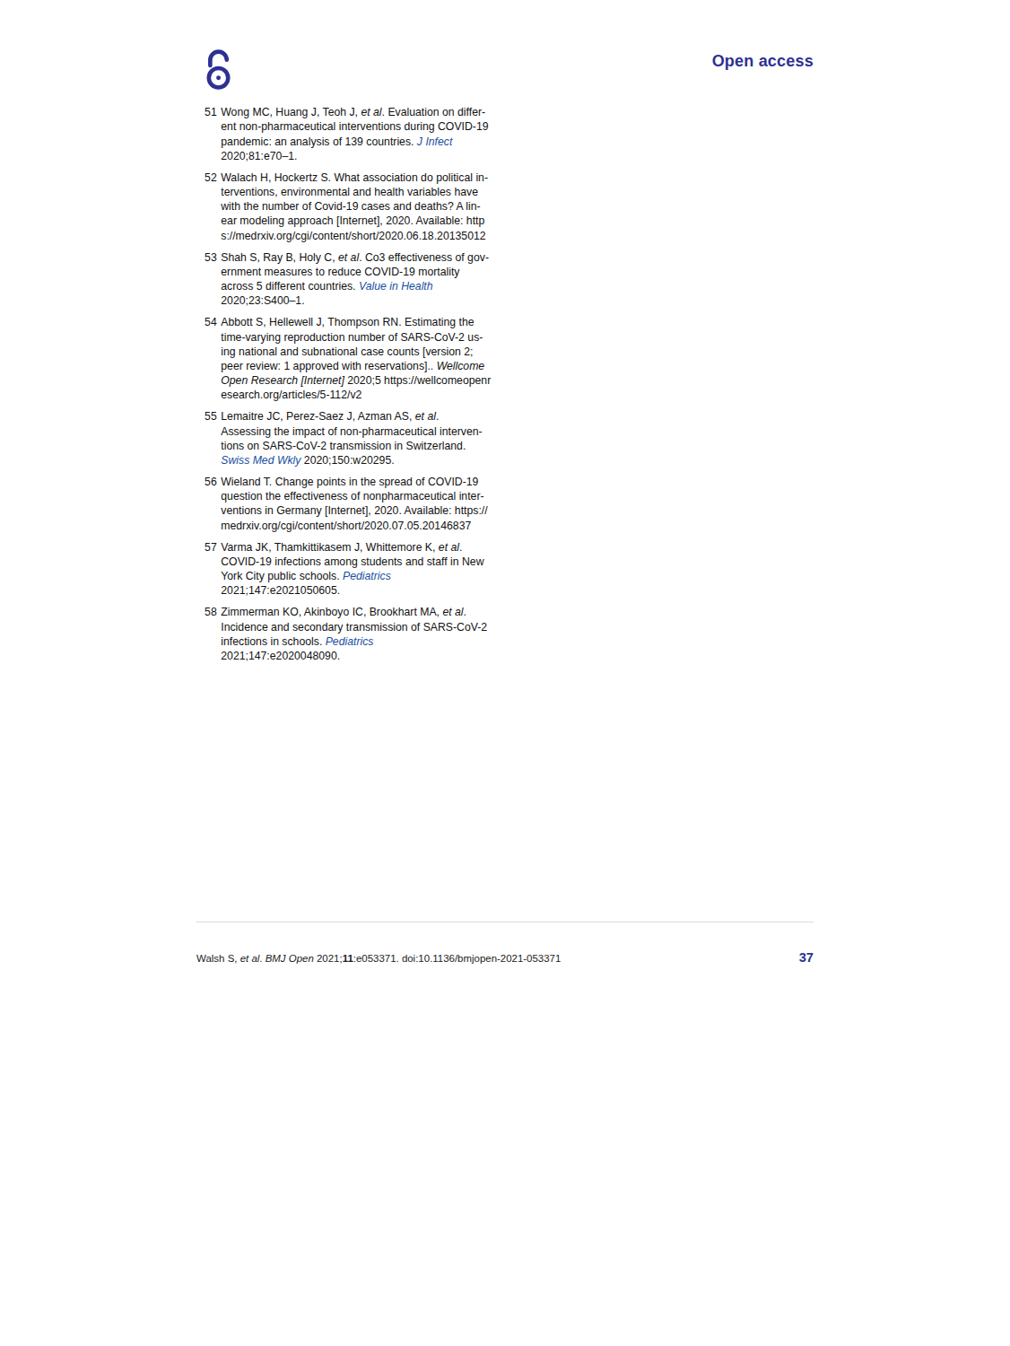Open access
51 Wong MC, Huang J, Teoh J, et al. Evaluation on different non-pharmaceutical interventions during COVID-19 pandemic: an analysis of 139 countries. J Infect 2020;81:e70–1.
52 Walach H, Hockertz S. What association do political interventions, environmental and health variables have with the number of Covid-19 cases and deaths? A linear modeling approach [Internet], 2020. Available: https://medrxiv.org/cgi/content/short/2020.06.18.20135012
53 Shah S, Ray B, Holy C, et al. Co3 effectiveness of government measures to reduce COVID-19 mortality across 5 different countries. Value in Health 2020;23:S400–1.
54 Abbott S, Hellewell J, Thompson RN. Estimating the time-varying reproduction number of SARS-CoV-2 using national and subnational case counts [version 2; peer review: 1 approved with reservations].. Wellcome Open Research [Internet] 2020;5 https://wellcomeopenresearch.org/articles/5-112/v2
55 Lemaitre JC, Perez-Saez J, Azman AS, et al. Assessing the impact of non-pharmaceutical interventions on SARS-CoV-2 transmission in Switzerland. Swiss Med Wkly 2020;150:w20295.
56 Wieland T. Change points in the spread of COVID-19 question the effectiveness of nonpharmaceutical interventions in Germany [Internet], 2020. Available: https://medrxiv.org/cgi/content/short/2020.07.05.20146837
57 Varma JK, Thamkittikasem J, Whittemore K, et al. COVID-19 infections among students and staff in New York City public schools. Pediatrics 2021;147:e2021050605.
58 Zimmerman KO, Akinboyo IC, Brookhart MA, et al. Incidence and secondary transmission of SARS-CoV-2 infections in schools. Pediatrics 2021;147:e2020048090.
Walsh S, et al. BMJ Open 2021;11:e053371. doi:10.1136/bmjopen-2021-053371
37